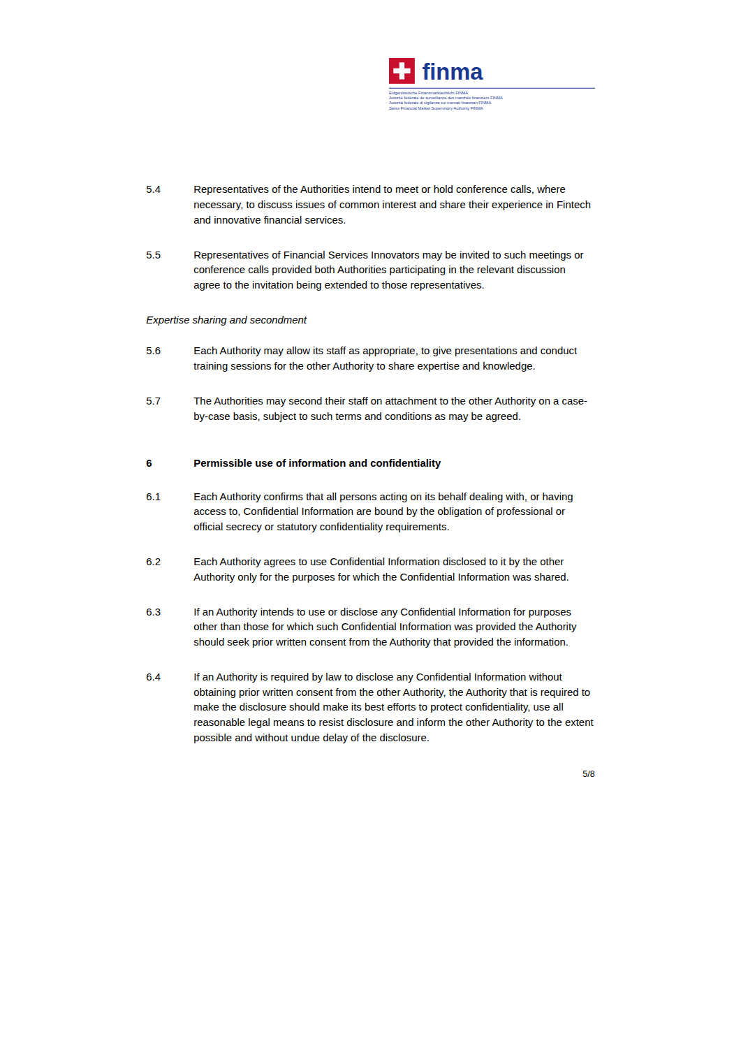5.4
Representatives of the Authorities intend to meet or hold conference calls, where necessary, to discuss issues of common interest and share their experience in Fintech and innovative financial services.
5.5
Representatives of Financial Services Innovators may be invited to such meetings or conference calls provided both Authorities participating in the relevant discussion agree to the invitation being extended to those representatives.
Expertise sharing and secondment
5.6
Each Authority may allow its staff as appropriate, to give presentations and conduct training sessions for the other Authority to share expertise and knowledge.
5.7
The Authorities may second their staff on attachment to the other Authority on a case-by-case basis, subject to such terms and conditions as may be agreed.
6
Permissible use of information and confidentiality
6.1
Each Authority confirms that all persons acting on its behalf dealing with, or having access to, Confidential Information are bound by the obligation of professional or official secrecy or statutory confidentiality requirements.
6.2
Each Authority agrees to use Confidential Information disclosed to it by the other Authority only for the purposes for which the Confidential Information was shared.
6.3
If an Authority intends to use or disclose any Confidential Information for purposes other than those for which such Confidential Information was provided the Authority should seek prior written consent from the Authority that provided the information.
6.4
If an Authority is required by law to disclose any Confidential Information without obtaining prior written consent from the other Authority, the Authority that is required to make the disclosure should make its best efforts to protect confidentiality, use all reasonable legal means to resist disclosure and inform the other Authority to the extent possible and without undue delay of the disclosure.
5/8